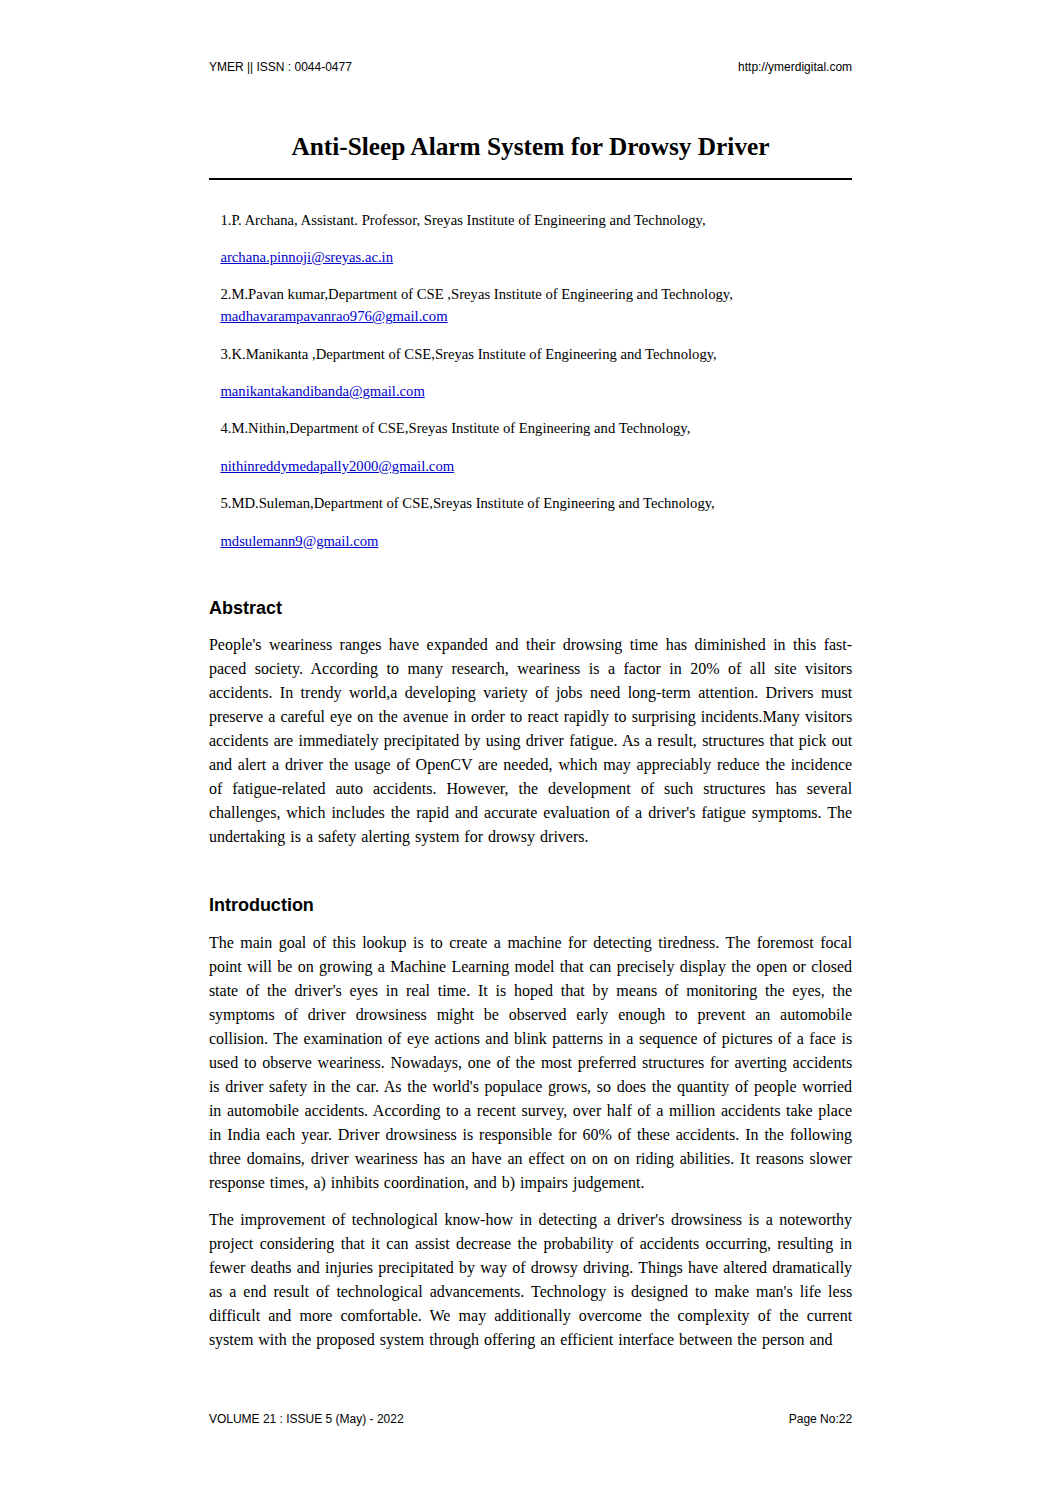YMER || ISSN : 0044-0477 http://ymerdigital.com
Anti-Sleep Alarm System for Drowsy Driver
1.P. Archana, Assistant. Professor, Sreyas Institute of Engineering and Technology,
archana.pinnoji@sreyas.ac.in
2.M.Pavan kumar,Department of CSE ,Sreyas Institute of Engineering and Technology,
madhavarampavanrao976@gmail.com
3.K.Manikanta ,Department of CSE,Sreyas Institute of Engineering and Technology,
manikantakandibanda@gmail.com
4.M.Nithin,Department of CSE,Sreyas Institute of Engineering and Technology,
nithinreddymedapally2000@gmail.com
5.MD.Suleman,Department of CSE,Sreyas Institute of Engineering and Technology,
mdsulemann9@gmail.com
Abstract
People's weariness ranges have expanded and their drowsing time has diminished in this fast-paced society. According to many research, weariness is a factor in 20% of all site visitors accidents. In trendy world,a developing variety of jobs need long-term attention. Drivers must preserve a careful eye on the avenue in order to react rapidly to surprising incidents.Many visitors accidents are immediately precipitated by using driver fatigue. As a result, structures that pick out and alert a driver the usage of OpenCV are needed, which may appreciably reduce the incidence of fatigue-related auto accidents. However, the development of such structures has several challenges, which includes the rapid and accurate evaluation of a driver's fatigue symptoms. The undertaking is a safety alerting system for drowsy drivers.
Introduction
The main goal of this lookup is to create a machine for detecting tiredness. The foremost focal point will be on growing a Machine Learning model that can precisely display the open or closed state of the driver's eyes in real time. It is hoped that by means of monitoring the eyes, the symptoms of driver drowsiness might be observed early enough to prevent an automobile collision. The examination of eye actions and blink patterns in a sequence of pictures of a face is used to observe weariness. Nowadays, one of the most preferred structures for averting accidents is driver safety in the car. As the world's populace grows, so does the quantity of people worried in automobile accidents. According to a recent survey, over half of a million accidents take place in India each year. Driver drowsiness is responsible for 60% of these accidents. In the following three domains, driver weariness has an have an effect on on on riding abilities. It reasons slower response times, a) inhibits coordination, and b) impairs judgement.
The improvement of technological know-how in detecting a driver's drowsiness is a noteworthy project considering that it can assist decrease the probability of accidents occurring, resulting in fewer deaths and injuries precipitated by way of drowsy driving. Things have altered dramatically as a end result of technological advancements. Technology is designed to make man's life less difficult and more comfortable. We may additionally overcome the complexity of the current system with the proposed system through offering an efficient interface between the person and
VOLUME 21 : ISSUE 5 (May) - 2022 Page No:22